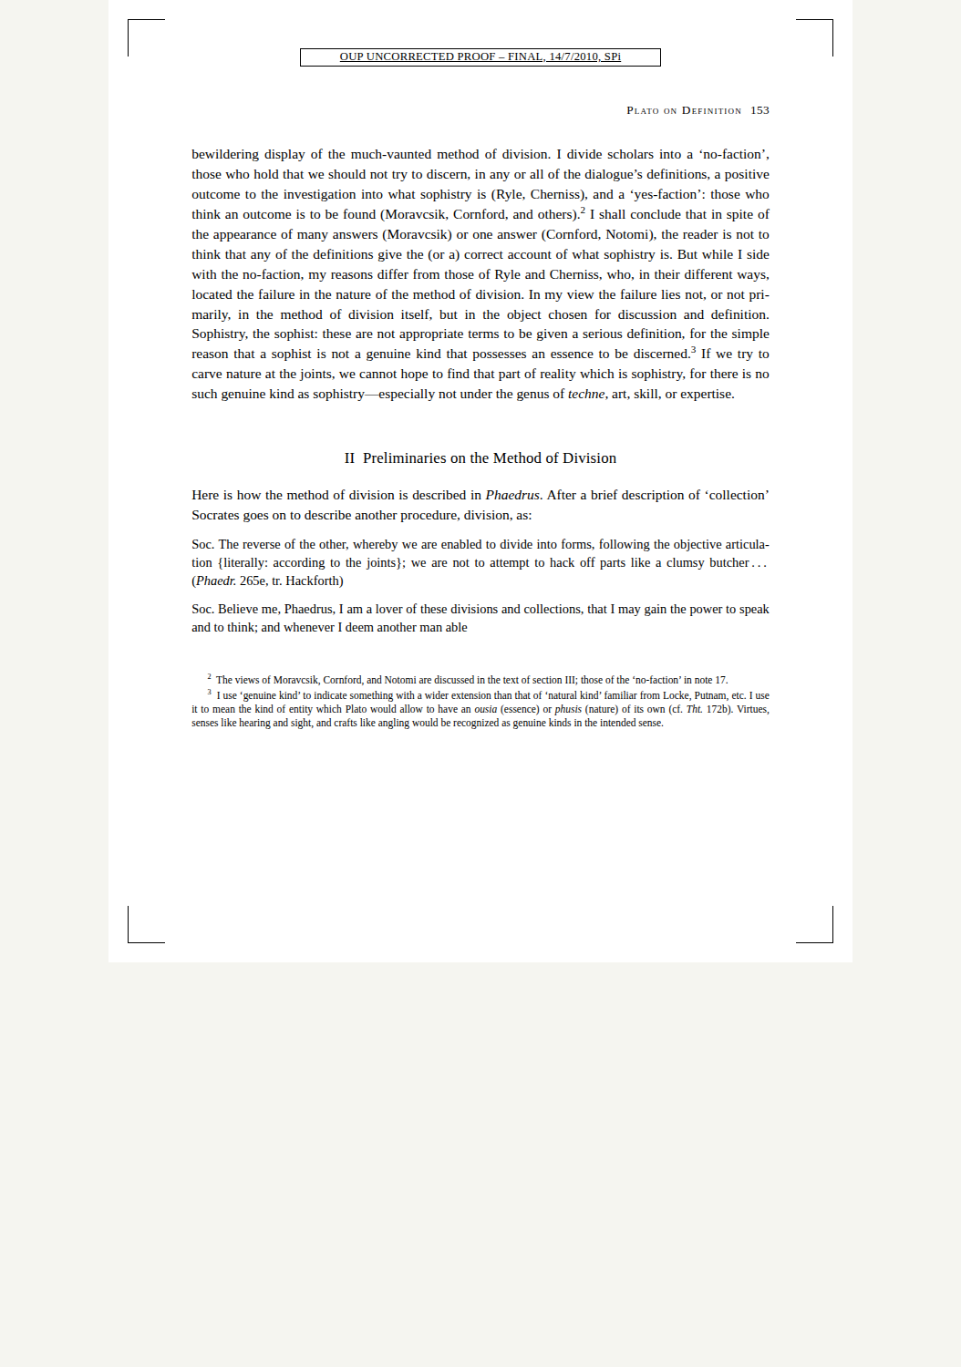OUP UNCORRECTED PROOF – FINAL, 14/7/2010, SPi
Plato on Definition 153
bewildering display of the much-vaunted method of division. I divide scholars into a ‘no-faction’, those who hold that we should not try to discern, in any or all of the dialogue’s definitions, a positive outcome to the investigation into what sophistry is (Ryle, Cherniss), and a ‘yes-faction’: those who think an outcome is to be found (Moravcsik, Cornford, and others).2 I shall conclude that in spite of the appearance of many answers (Moravcsik) or one answer (Cornford, Notomi), the reader is not to think that any of the definitions give the (or a) correct account of what sophistry is. But while I side with the no-faction, my reasons differ from those of Ryle and Cherniss, who, in their different ways, located the failure in the nature of the method of division. In my view the failure lies not, or not primarily, in the method of division itself, but in the object chosen for discussion and definition. Sophistry, the sophist: these are not appropriate terms to be given a serious definition, for the simple reason that a sophist is not a genuine kind that possesses an essence to be discerned.3 If we try to carve nature at the joints, we cannot hope to find that part of reality which is sophistry, for there is no such genuine kind as sophistry—especially not under the genus of techne, art, skill, or expertise.
II Preliminaries on the Method of Division
Here is how the method of division is described in Phaedrus. After a brief description of ‘collection’ Socrates goes on to describe another procedure, division, as:
Soc. The reverse of the other, whereby we are enabled to divide into forms, following the objective articulation {literally: according to the joints}; we are not to attempt to hack off parts like a clumsy butcher . . . (Phaedr. 265e, tr. Hackforth)
Soc. Believe me, Phaedrus, I am a lover of these divisions and collections, that I may gain the power to speak and to think; and whenever I deem another man able
2 The views of Moravcsik, Cornford, and Notomi are discussed in the text of section III; those of the ‘no-faction’ in note 17.
3 I use ‘genuine kind’ to indicate something with a wider extension than that of ‘natural kind’ familiar from Locke, Putnam, etc. I use it to mean the kind of entity which Plato would allow to have an ousia (essence) or phusis (nature) of its own (cf. Tht. 172b). Virtues, senses like hearing and sight, and crafts like angling would be recognized as genuine kinds in the intended sense.